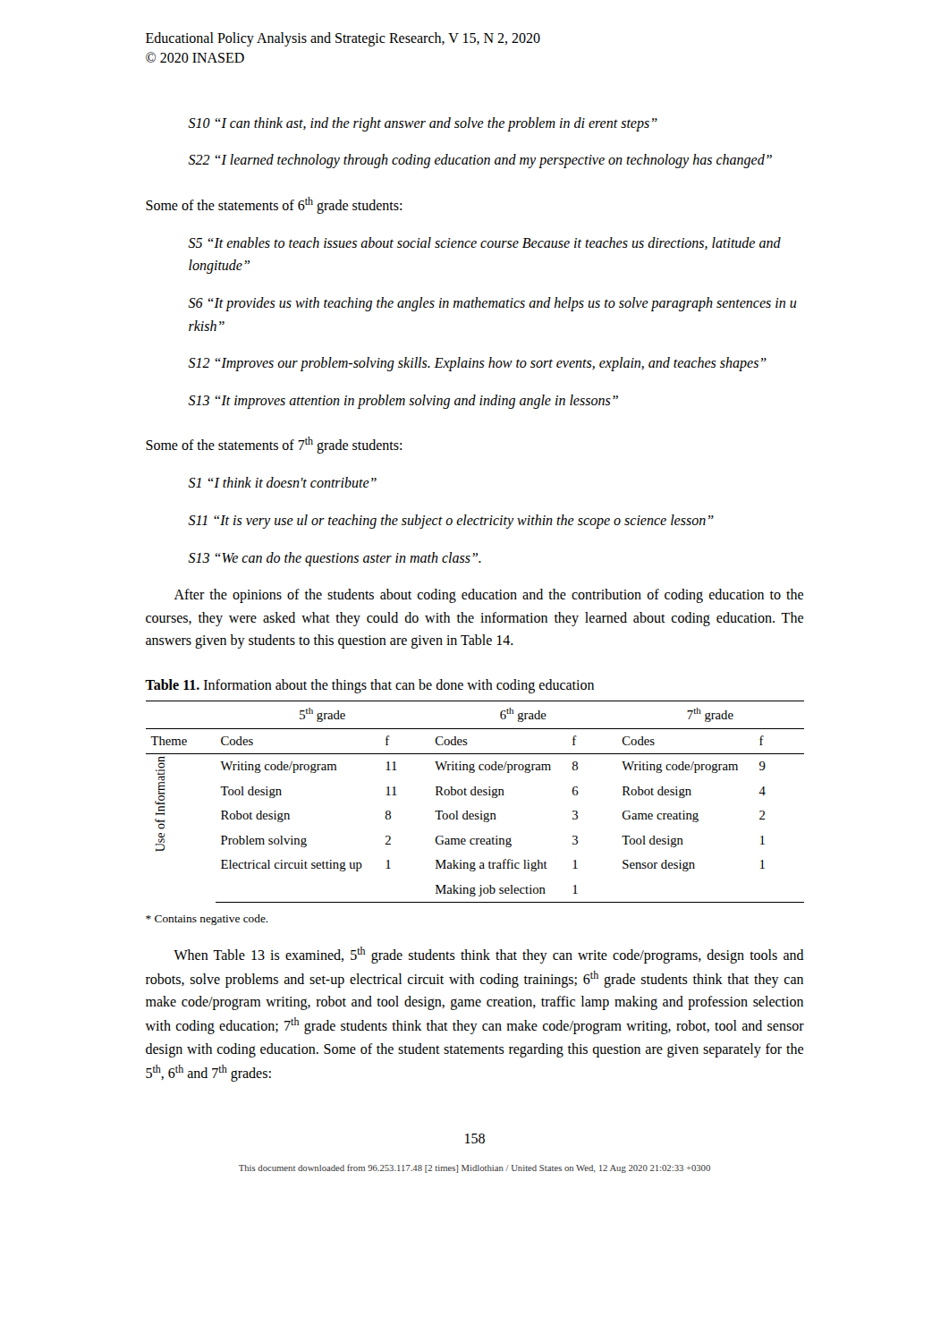Educational Policy Analysis and Strategic Research, V 15, N 2, 2020
© 2020 INASED
S10 “I can think ast, ind the right answer and solve the problem in di erent steps”
S22 “I learned technology through coding education and my perspective on technology has changed”
Some of the statements of 6th grade students:
S5 “It enables to teach issues about social science course Because it teaches us directions, latitude and longitude”
S6 “It provides us with teaching the angles in mathematics and helps us to solve paragraph sentences in u rkish”
S12 “Improves our problem-solving skills. Explains how to sort events, explain, and teaches shapes”
S13 “It improves attention in problem solving and inding angle in lessons”
Some of the statements of 7th grade students:
S1 “I think it doesn't contribute”
S11 “It is very use ul or teaching the subject o electricity within the scope o science lesson”
S13 “We can do the questions aster in math class”.
After the opinions of the students about coding education and the contribution of coding education to the courses, they were asked what they could do with the information they learned about coding education. The answers given by students to this question are given in Table 14.
Table 11. Information about the things that can be done with coding education
| | 5 th grade | 6 th grade | 7 th grade |
| --- | --- | --- | --- |
| Theme | Codes | f | Codes | f | Codes | f |
| Use of Information | Writing code/program | 11 | Writing code/program | 8 | Writing code/program | 9 |
| Tool design | 11 | Robot design | 6 | Robot design | 4 |
| Robot design | 8 | Tool design | 3 | Game creating | 2 |
| Problem solving | 2 | Game creating | 3 | Tool design | 1 |
| Electrical circuit setting up | 1 | Making a traffic light | 1 | Sensor design | 1 |
| | | Making job selection | 1 | | |
* Contains negative code.
When Table 13 is examined, 5th grade students think that they can write code/programs, design tools and robots, solve problems and set-up electrical circuit with coding trainings; 6th grade students think that they can make code/program writing, robot and tool design, game creation, traffic lamp making and profession selection with coding education; 7th grade students think that they can make code/program writing, robot, tool and sensor design with coding education. Some of the student statements regarding this question are given separately for the 5th, 6th and 7th grades:
158
This document downloaded from 96.253.117.48 [2 times] Midlothian / United States on Wed, 12 Aug 2020 21:02:33 +0300